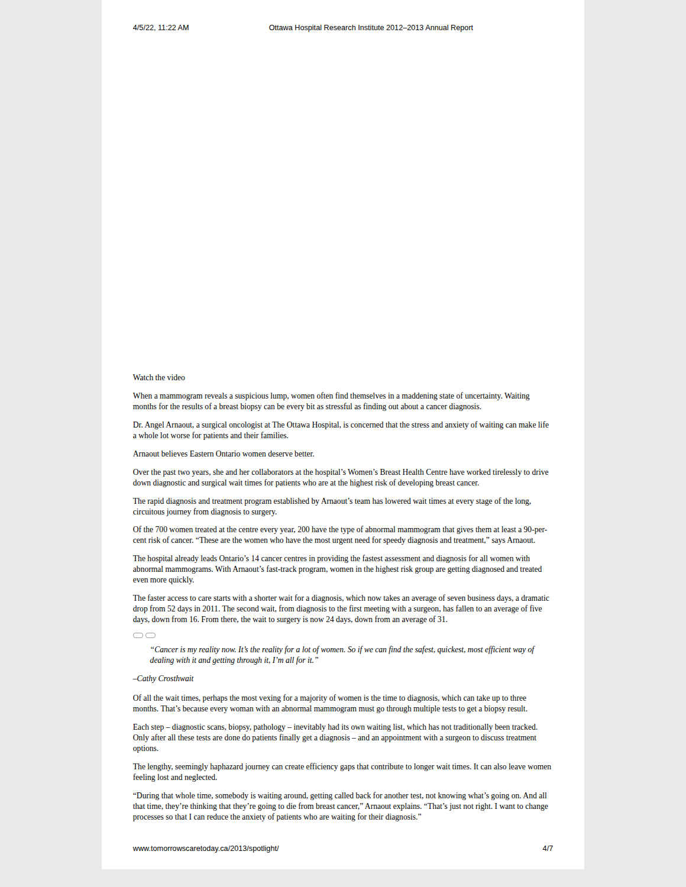4/5/22, 11:22 AM Ottawa Hospital Research Institute 2012–2013 Annual Report
Watch the video
When a mammogram reveals a suspicious lump, women often find themselves in a maddening state of uncertainty. Waiting months for the results of a breast biopsy can be every bit as stressful as finding out about a cancer diagnosis.
Dr. Angel Arnaout, a surgical oncologist at The Ottawa Hospital, is concerned that the stress and anxiety of waiting can make life a whole lot worse for patients and their families.
Arnaout believes Eastern Ontario women deserve better.
Over the past two years, she and her collaborators at the hospital’s Women’s Breast Health Centre have worked tirelessly to drive down diagnostic and surgical wait times for patients who are at the highest risk of developing breast cancer.
The rapid diagnosis and treatment program established by Arnaout’s team has lowered wait times at every stage of the long, circuitous journey from diagnosis to surgery.
Of the 700 women treated at the centre every year, 200 have the type of abnormal mammogram that gives them at least a 90-per-cent risk of cancer. “These are the women who have the most urgent need for speedy diagnosis and treatment,” says Arnaout.
The hospital already leads Ontario’s 14 cancer centres in providing the fastest assessment and diagnosis for all women with abnormal mammograms. With Arnaout’s fast-track program, women in the highest risk group are getting diagnosed and treated even more quickly.
The faster access to care starts with a shorter wait for a diagnosis, which now takes an average of seven business days, a dramatic drop from 52 days in 2011. The second wait, from diagnosis to the first meeting with a surgeon, has fallen to an average of five days, down from 16. From there, the wait to surgery is now 24 days, down from an average of 31.
“Cancer is my reality now. It’s the reality for a lot of women. So if we can find the safest, quickest, most efficient way of dealing with it and getting through it, I’m all for it.”
–Cathy Crosthwait
Of all the wait times, perhaps the most vexing for a majority of women is the time to diagnosis, which can take up to three months. That’s because every woman with an abnormal mammogram must go through multiple tests to get a biopsy result.
Each step – diagnostic scans, biopsy, pathology – inevitably had its own waiting list, which has not traditionally been tracked. Only after all these tests are done do patients finally get a diagnosis – and an appointment with a surgeon to discuss treatment options.
The lengthy, seemingly haphazard journey can create efficiency gaps that contribute to longer wait times. It can also leave women feeling lost and neglected.
“During that whole time, somebody is waiting around, getting called back for another test, not knowing what’s going on. And all that time, they’re thinking that they’re going to die from breast cancer,” Arnaout explains. “That’s just not right. I want to change processes so that I can reduce the anxiety of patients who are waiting for their diagnosis.”
www.tomorrowscaretoday.ca/2013/spotlight/ 4/7